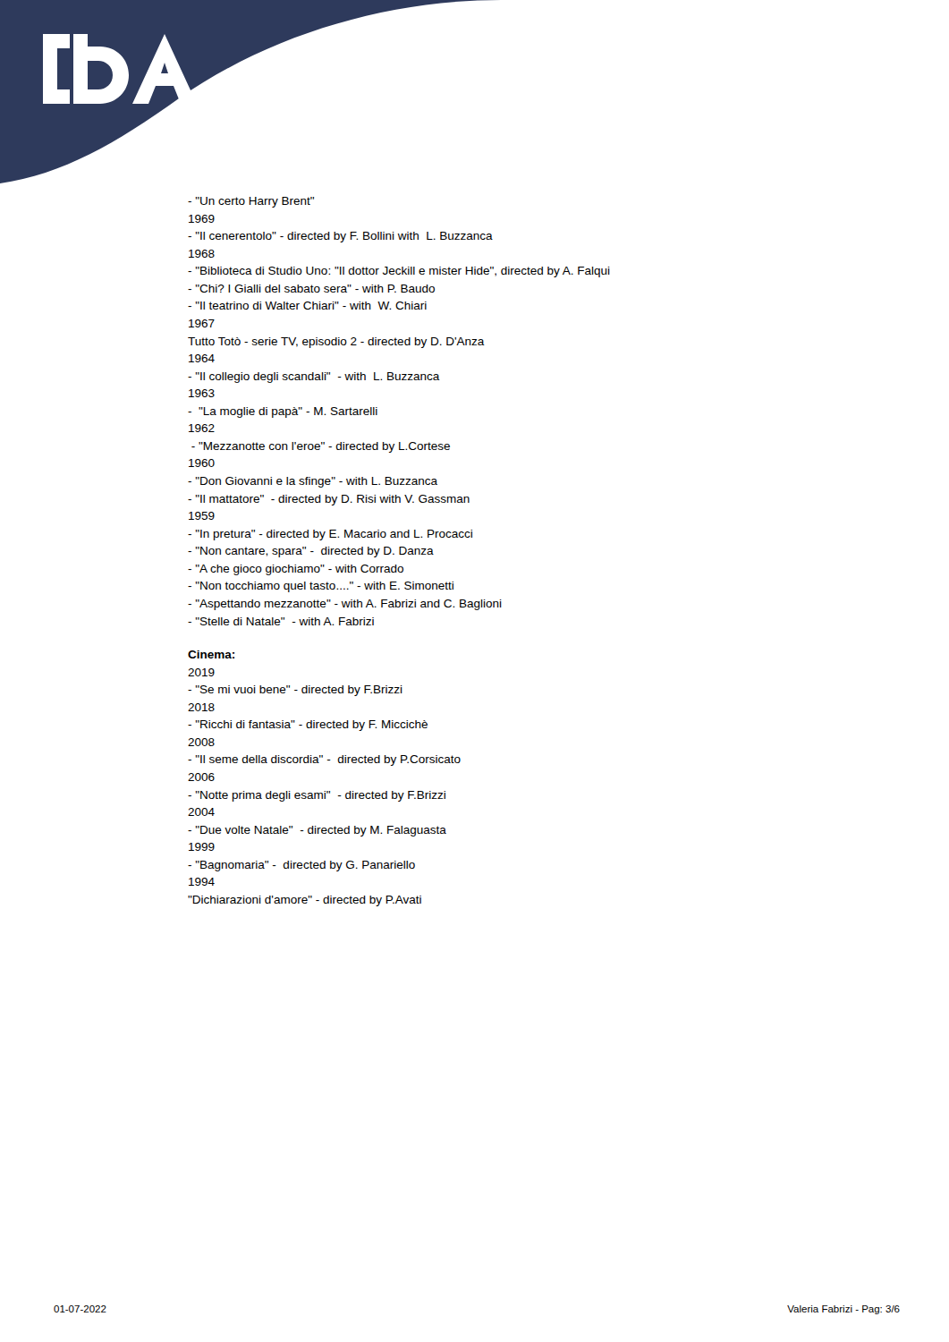- "Un certo Harry Brent"
1969
- "Il cenerentolo" - directed by F. Bollini with L. Buzzanca
1968
- "Biblioteca di Studio Uno: "Il dottor Jeckill e mister Hide", directed by A. Falqui
- "Chi? I Gialli del sabato sera" - with P. Baudo
- "Il teatrino di Walter Chiari" - with W. Chiari
1967
Tutto Totò - serie TV, episodio 2 - directed by D. D'Anza
1964
- "Il collegio degli scandali" - with L. Buzzanca
1963
- "La moglie di papà" - M. Sartarelli
1962
- "Mezzanotte con l'eroe" - directed by L.Cortese
1960
- "Don Giovanni e la sfinge" - with L. Buzzanca
- "Il mattatore" - directed by D. Risi with V. Gassman
1959
- "In pretura" - directed by E. Macario and L. Procacci
- "Non cantare, spara" - directed by D. Danza
- "A che gioco giochiamo" - with Corrado
- "Non tocchiamo quel tasto...." - with E. Simonetti
- "Aspettando mezzanotte" - with A. Fabrizi and C. Baglioni
- "Stelle di Natale" - with A. Fabrizi
Cinema:
2019
- "Se mi vuoi bene" - directed by F.Brizzi
2018
- "Ricchi di fantasia" - directed by F. Miccichè
2008
- "Il seme della discordia" - directed by P.Corsicato
2006
- "Notte prima degli esami" - directed by F.Brizzi
2004
- "Due volte Natale" - directed by M. Falaguasta
1999
- "Bagnomaria" - directed by G. Panariello
1994
"Dichiarazioni d'amore" - directed by P.Avati
01-07-2022 Valeria Fabrizi - Pag: 3/6